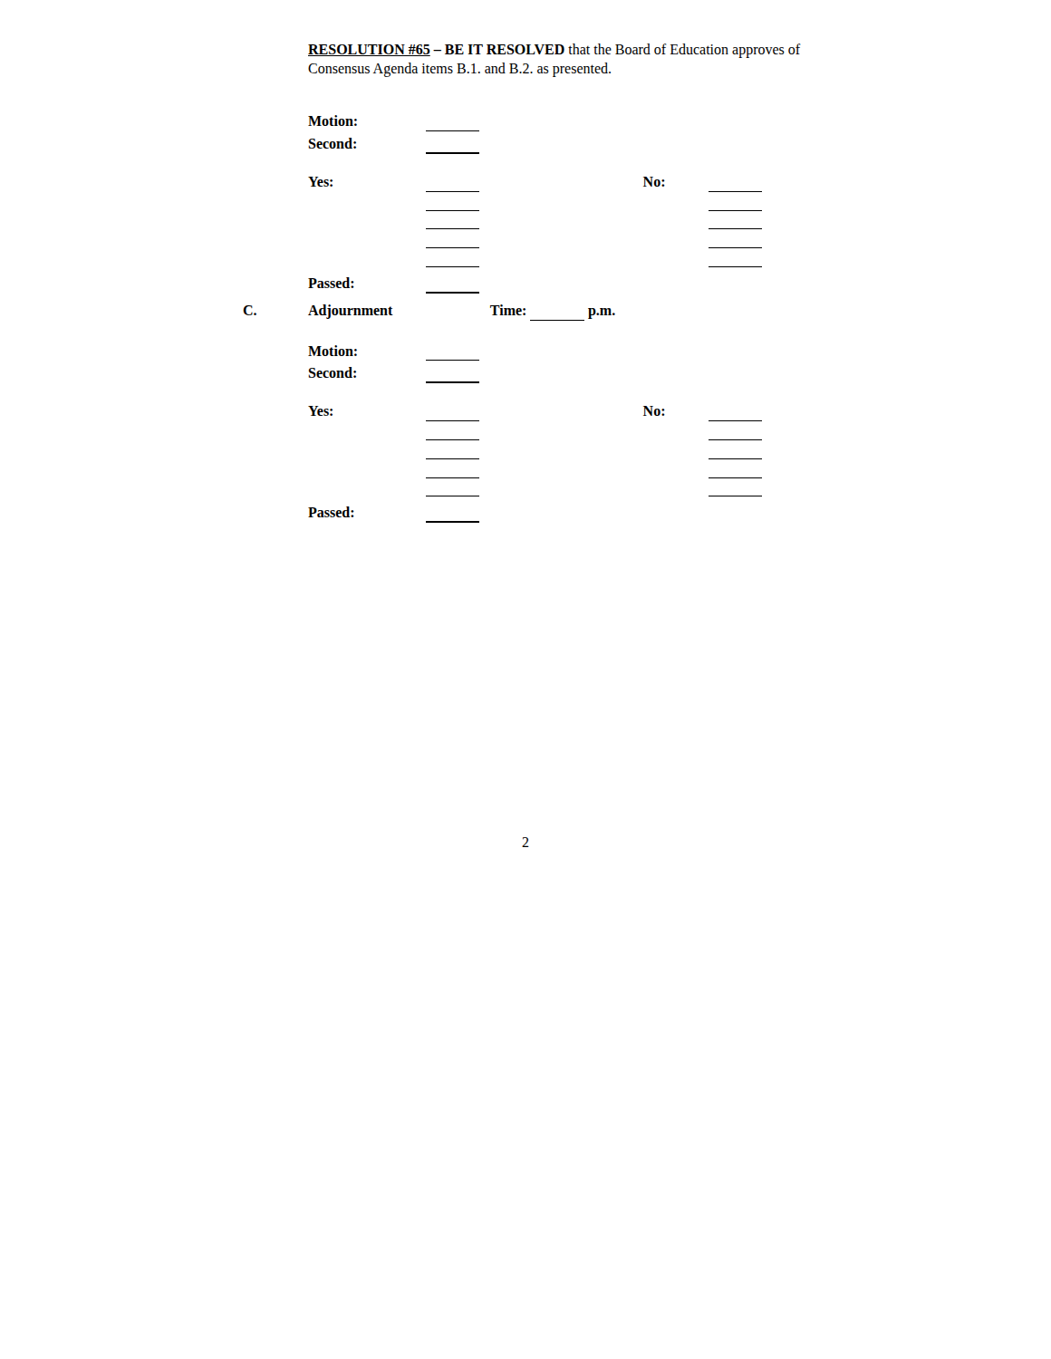RESOLUTION #65 – BE IT RESOLVED that the Board of Education approves of Consensus Agenda items B.1. and B.2. as presented.
| Motion: | | | | |
| Second: | | | | |
| Yes: | | | No: | |
| Passed: | | | | |
C. Adjournment Time: p.m.
| Motion: | | | | |
| Second: | | | | |
| Yes: | | | No: | |
| Passed: | | | | |
2